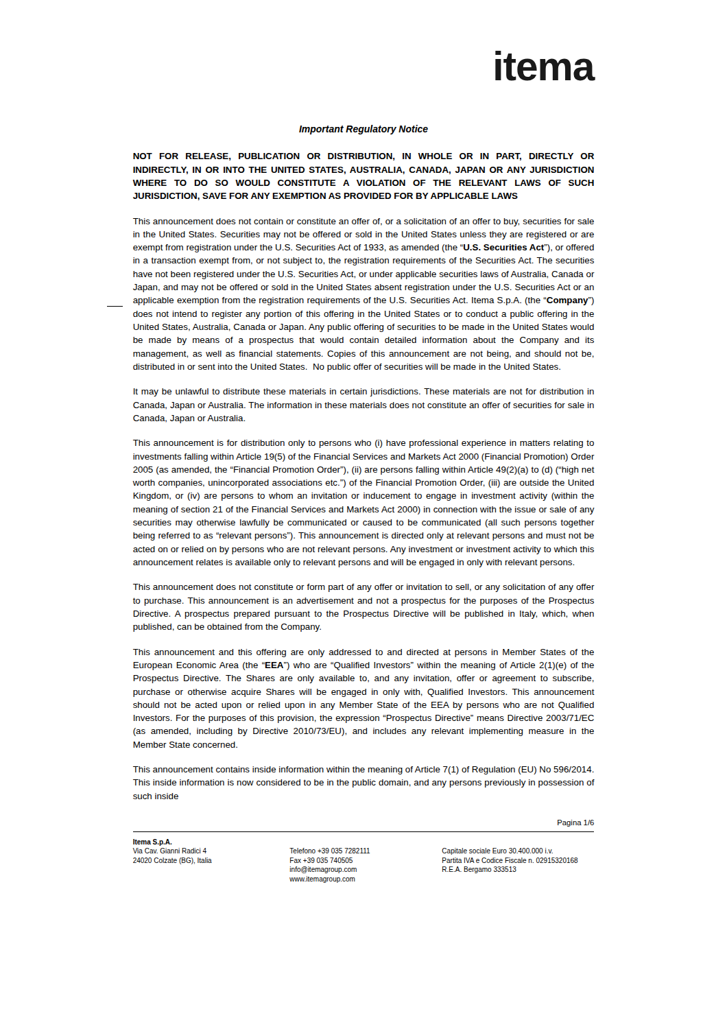itema
Important Regulatory Notice
NOT FOR RELEASE, PUBLICATION OR DISTRIBUTION, IN WHOLE OR IN PART, DIRECTLY OR INDIRECTLY, IN OR INTO THE UNITED STATES, AUSTRALIA, CANADA, JAPAN OR ANY JURISDICTION WHERE TO DO SO WOULD CONSTITUTE A VIOLATION OF THE RELEVANT LAWS OF SUCH JURISDICTION, SAVE FOR ANY EXEMPTION AS PROVIDED FOR BY APPLICABLE LAWS
This announcement does not contain or constitute an offer of, or a solicitation of an offer to buy, securities for sale in the United States. Securities may not be offered or sold in the United States unless they are registered or are exempt from registration under the U.S. Securities Act of 1933, as amended (the “U.S. Securities Act”), or offered in a transaction exempt from, or not subject to, the registration requirements of the Securities Act. The securities have not been registered under the U.S. Securities Act, or under applicable securities laws of Australia, Canada or Japan, and may not be offered or sold in the United States absent registration under the U.S. Securities Act or an applicable exemption from the registration requirements of the U.S. Securities Act. Itema S.p.A. (the “Company”) does not intend to register any portion of this offering in the United States or to conduct a public offering in the United States, Australia, Canada or Japan. Any public offering of securities to be made in the United States would be made by means of a prospectus that would contain detailed information about the Company and its management, as well as financial statements. Copies of this announcement are not being, and should not be, distributed in or sent into the United States. No public offer of securities will be made in the United States.
It may be unlawful to distribute these materials in certain jurisdictions. These materials are not for distribution in Canada, Japan or Australia. The information in these materials does not constitute an offer of securities for sale in Canada, Japan or Australia.
This announcement is for distribution only to persons who (i) have professional experience in matters relating to investments falling within Article 19(5) of the Financial Services and Markets Act 2000 (Financial Promotion) Order 2005 (as amended, the “Financial Promotion Order”), (ii) are persons falling within Article 49(2)(a) to (d) (“high net worth companies, unincorporated associations etc.”) of the Financial Promotion Order, (iii) are outside the United Kingdom, or (iv) are persons to whom an invitation or inducement to engage in investment activity (within the meaning of section 21 of the Financial Services and Markets Act 2000) in connection with the issue or sale of any securities may otherwise lawfully be communicated or caused to be communicated (all such persons together being referred to as “relevant persons”). This announcement is directed only at relevant persons and must not be acted on or relied on by persons who are not relevant persons. Any investment or investment activity to which this announcement relates is available only to relevant persons and will be engaged in only with relevant persons.
This announcement does not constitute or form part of any offer or invitation to sell, or any solicitation of any offer to purchase. This announcement is an advertisement and not a prospectus for the purposes of the Prospectus Directive. A prospectus prepared pursuant to the Prospectus Directive will be published in Italy, which, when published, can be obtained from the Company.
This announcement and this offering are only addressed to and directed at persons in Member States of the European Economic Area (the “EEA”) who are “Qualified Investors” within the meaning of Article 2(1)(e) of the Prospectus Directive. The Shares are only available to, and any invitation, offer or agreement to subscribe, purchase or otherwise acquire Shares will be engaged in only with, Qualified Investors. This announcement should not be acted upon or relied upon in any Member State of the EEA by persons who are not Qualified Investors. For the purposes of this provision, the expression “Prospectus Directive” means Directive 2003/71/EC (as amended, including by Directive 2010/73/EU), and includes any relevant implementing measure in the Member State concerned.
This announcement contains inside information within the meaning of Article 7(1) of Regulation (EU) No 596/2014. This inside information is now considered to be in the public domain, and any persons previously in possession of such inside
Pagina 1/6
| Itema S.p.A. Via Cav. Gianni Radici 4 24020 Colzate (BG), Italia | Telefono +39 035 7282111 Fax +39 035 740505 info@itemagroup.com www.itemagroup.com | Capitale sociale Euro 30.400.000 i.v. Partita IVA e Codice Fiscale n. 02915320168 R.E.A. Bergamo 333513 |